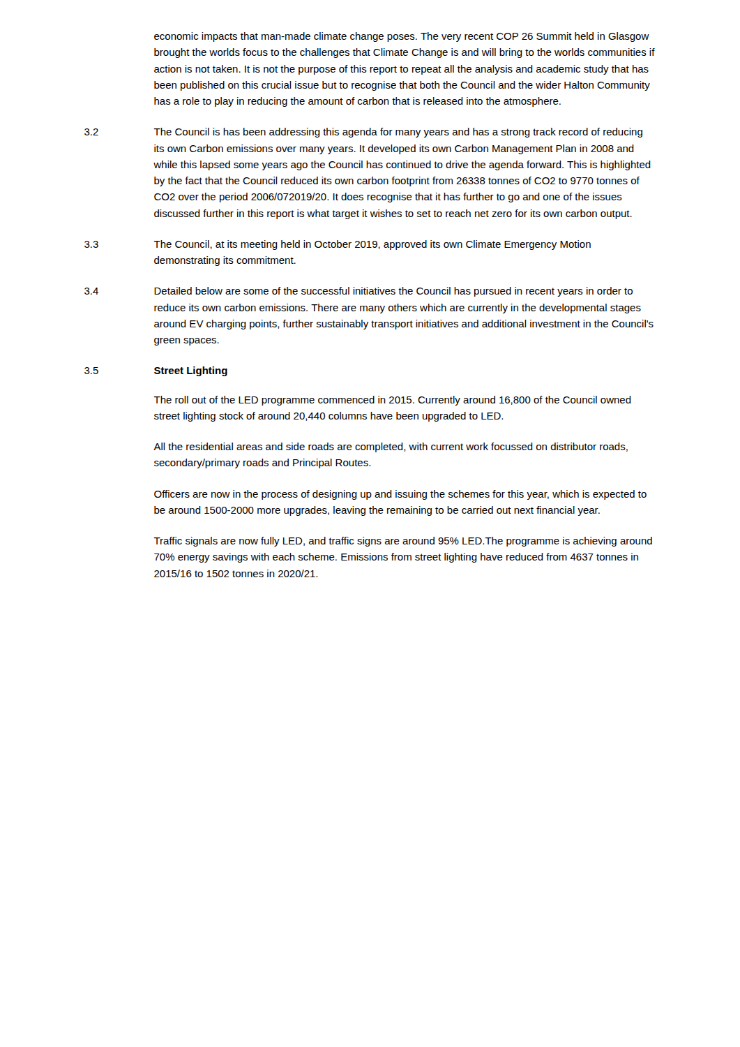economic impacts that man-made climate change poses. The very recent COP 26 Summit held in Glasgow brought the worlds focus to the challenges that Climate Change is and will bring to the worlds communities if action is not taken. It is not the purpose of this report to repeat all the analysis and academic study that has been published on this crucial issue but to recognise that both the Council and the wider Halton Community has a role to play in reducing the amount of carbon that is released into the atmosphere.
3.2
The Council is has been addressing this agenda for many years and has a strong track record of reducing its own Carbon emissions over many years. It developed its own Carbon Management Plan in 2008 and while this lapsed some years ago the Council has continued to drive the agenda forward. This is highlighted by the fact that the Council reduced its own carbon footprint from 26338 tonnes of CO2 to 9770 tonnes of CO2 over the period 2006/072019/20. It does recognise that it has further to go and one of the issues discussed further in this report is what target it wishes to set to reach net zero for its own carbon output.
3.3
The Council, at its meeting held in October 2019, approved its own Climate Emergency Motion demonstrating its commitment.
3.4
Detailed below are some of the successful initiatives the Council has pursued in recent years in order to reduce its own carbon emissions. There are many others which are currently in the developmental stages around EV charging points, further sustainably transport initiatives and additional investment in the Council's green spaces.
3.5
Street Lighting
The roll out of the LED programme commenced in 2015. Currently around 16,800 of the Council owned street lighting stock of around 20,440 columns have been upgraded to LED.
All the residential areas and side roads are completed, with current work focussed on distributor roads, secondary/primary roads and Principal Routes.
Officers are now in the process of designing up and issuing the schemes for this year, which is expected to be around 1500-2000 more upgrades, leaving the remaining to be carried out next financial year.
Traffic signals are now fully LED, and traffic signs are around 95% LED.The programme is achieving around 70% energy savings with each scheme. Emissions from street lighting have reduced from 4637 tonnes in 2015/16 to 1502 tonnes in 2020/21.